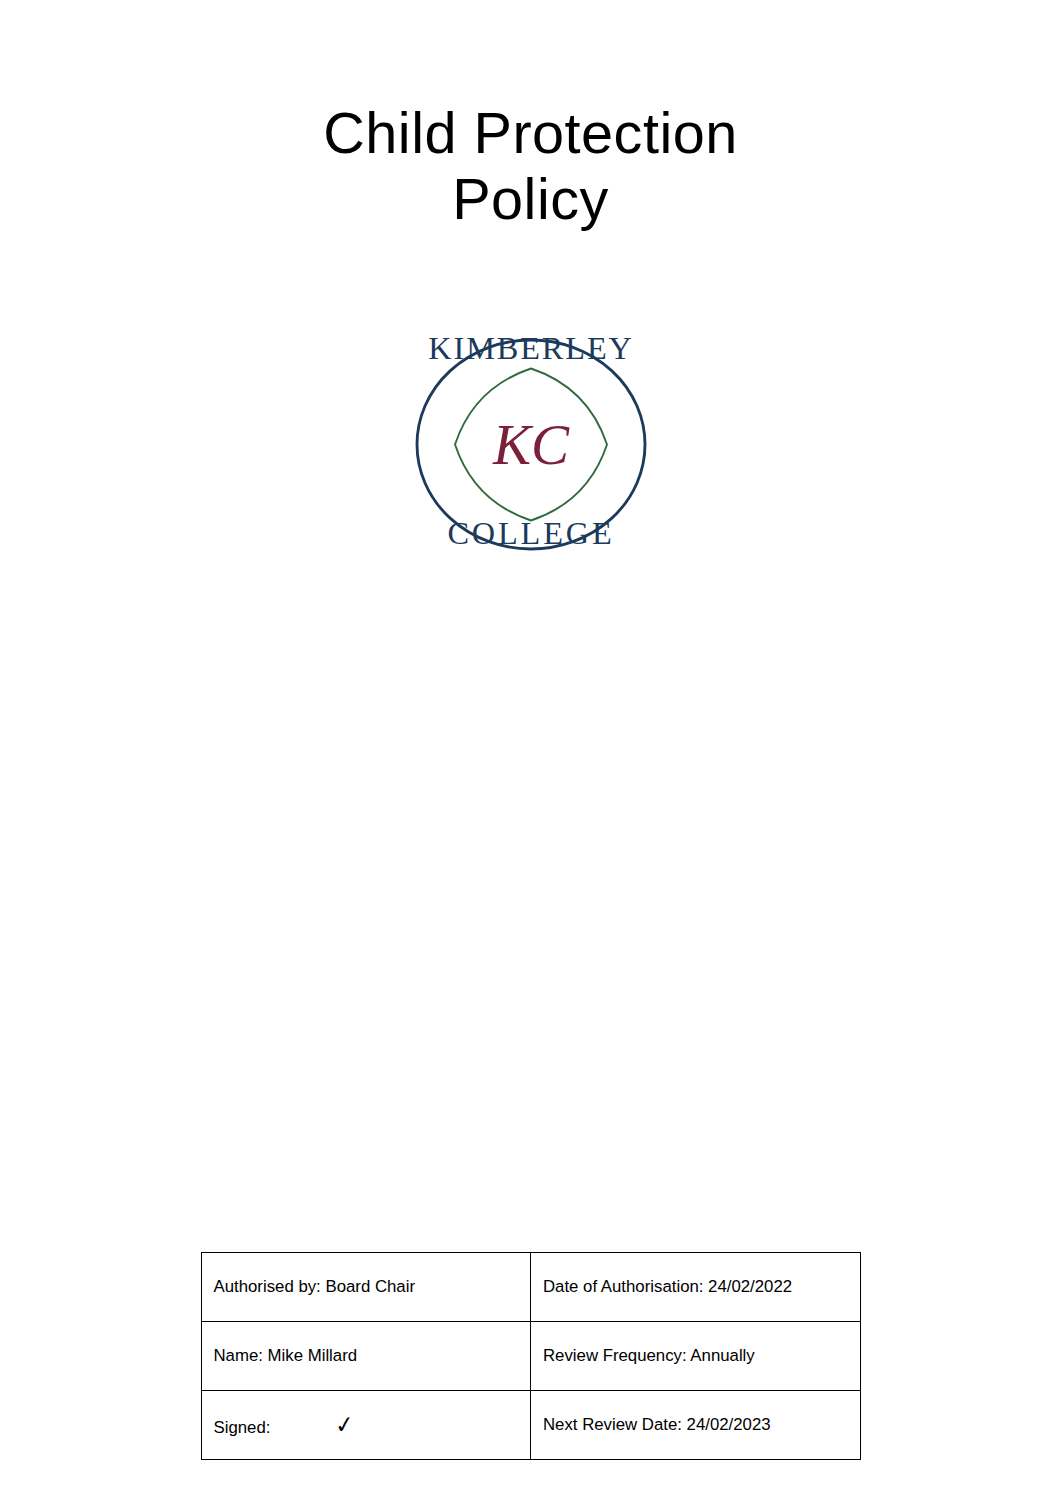Child Protection
Policy
| Authorised by: Board Chair | Date of Authorisation: 24/02/2022 |
| Name: Mike Millard | Review Frequency: Annually |
| Signed: ✓ | Next Review Date: 24/02/2023 |